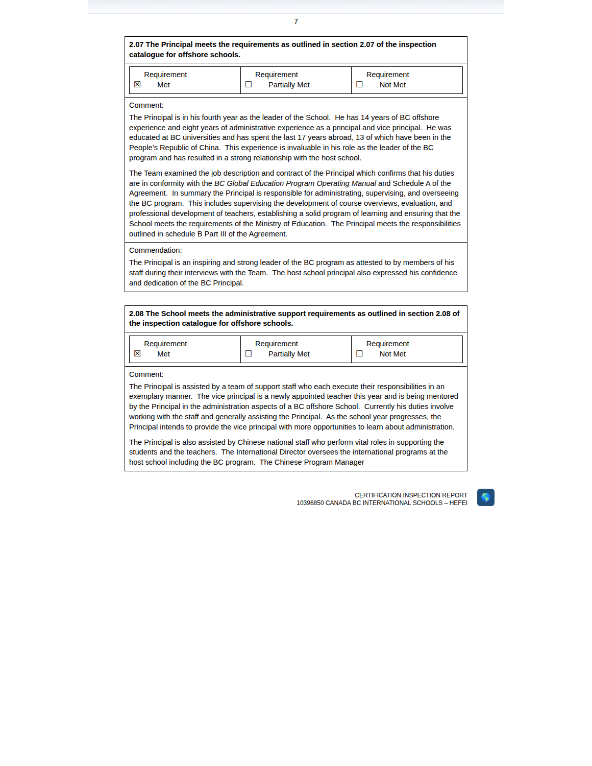7
| 2.07 The Principal meets the requirements as outlined in section 2.07 of the inspection catalogue for offshore schools. |
| / ☒ Requirement Met / ☐ Requirement Partially Met / ☐ Requirement Not Met / |
| Comment: The Principal is in his fourth year as the leader of the School. He has 14 years of BC offshore experience and eight years of administrative experience as a principal and vice principal. He was educated at BC universities and has spent the last 17 years abroad, 13 of which have been in the People’s Republic of China. This experience is invaluable in his role as the leader of the BC program and has resulted in a strong relationship with the host school. The Team examined the job description and contract of the Principal which confirms that his duties are in conformity with the BC Global Education Program Operating Manual and Schedule A of the Agreement. In summary the Principal is responsible for administrating, supervising, and overseeing the BC program. This includes supervising the development of course overviews, evaluation, and professional development of teachers, establishing a solid program of learning and ensuring that the School meets the requirements of the Ministry of Education. The Principal meets the responsibilities outlined in schedule B Part III of the Agreement. |
| Commendation: The Principal is an inspiring and strong leader of the BC program as attested to by members of his staff during their interviews with the Team. The host school principal also expressed his confidence and dedication of the BC Principal. |
| 2.08 The School meets the administrative support requirements as outlined in section 2.08 of the inspection catalogue for offshore schools. |
| / ☒ Requirement Met / ☐ Requirement Partially Met / ☐ Requirement Not Met / |
| Comment: The Principal is assisted by a team of support staff who each execute their responsibilities in an exemplary manner. The vice principal is a newly appointed teacher this year and is being mentored by the Principal in the administration aspects of a BC offshore School. Currently his duties involve working with the staff and generally assisting the Principal. As the school year progresses, the Principal intends to provide the vice principal with more opportunities to learn about administration. The Principal is also assisted by Chinese national staff who perform vital roles in supporting the students and the teachers. The International Director oversees the international programs at the host school including the BC program. The Chinese Program Manager |
🌎
CERTIFICATION INSPECTION REPORT
10396850 CANADA BC INTERNATIONAL SCHOOLS – HEFEI